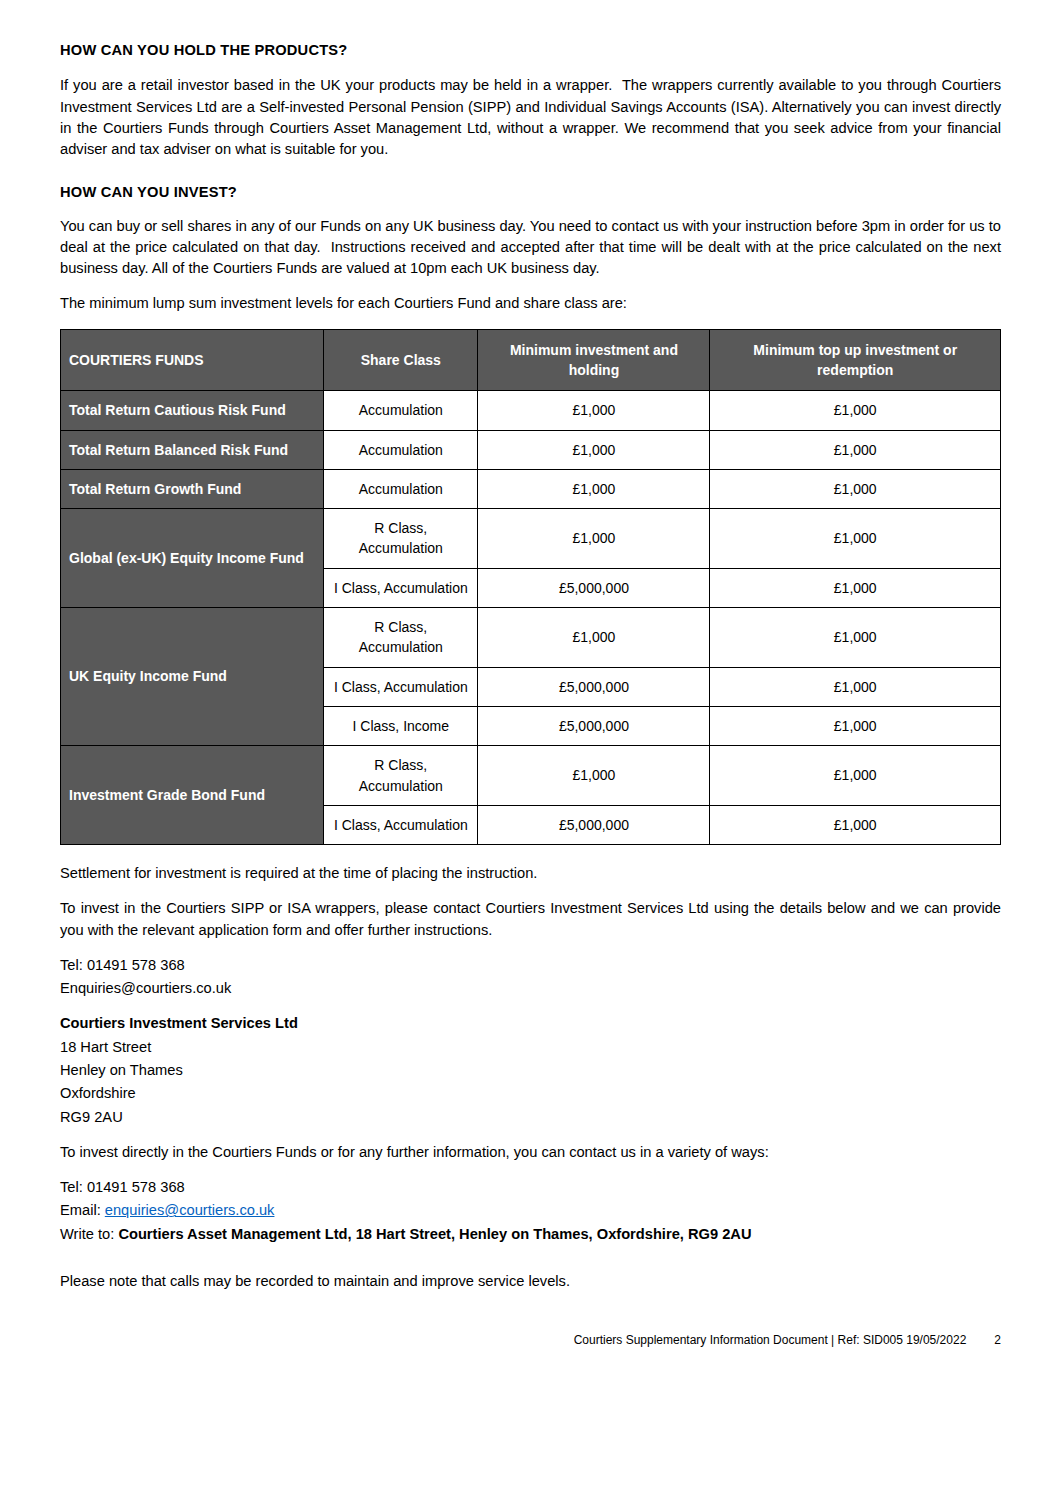HOW CAN YOU HOLD THE PRODUCTS?
If you are a retail investor based in the UK your products may be held in a wrapper. The wrappers currently available to you through Courtiers Investment Services Ltd are a Self-invested Personal Pension (SIPP) and Individual Savings Accounts (ISA). Alternatively you can invest directly in the Courtiers Funds through Courtiers Asset Management Ltd, without a wrapper. We recommend that you seek advice from your financial adviser and tax adviser on what is suitable for you.
HOW CAN YOU INVEST?
You can buy or sell shares in any of our Funds on any UK business day. You need to contact us with your instruction before 3pm in order for us to deal at the price calculated on that day. Instructions received and accepted after that time will be dealt with at the price calculated on the next business day. All of the Courtiers Funds are valued at 10pm each UK business day.
The minimum lump sum investment levels for each Courtiers Fund and share class are:
| COURTIERS FUNDS | Share Class | Minimum investment and holding | Minimum top up investment or redemption |
| --- | --- | --- | --- |
| Total Return Cautious Risk Fund | Accumulation | £1,000 | £1,000 |
| Total Return Balanced Risk Fund | Accumulation | £1,000 | £1,000 |
| Total Return Growth Fund | Accumulation | £1,000 | £1,000 |
| Global (ex-UK) Equity Income Fund | R Class, Accumulation | £1,000 | £1,000 |
| I Class, Accumulation | £5,000,000 | £1,000 |
| UK Equity Income Fund | R Class, Accumulation | £1,000 | £1,000 |
| I Class, Accumulation | £5,000,000 | £1,000 |
| I Class, Income | £5,000,000 | £1,000 |
| Investment Grade Bond Fund | R Class, Accumulation | £1,000 | £1,000 |
| I Class, Accumulation | £5,000,000 | £1,000 |
Settlement for investment is required at the time of placing the instruction.
To invest in the Courtiers SIPP or ISA wrappers, please contact Courtiers Investment Services Ltd using the details below and we can provide you with the relevant application form and offer further instructions.
Tel: 01491 578 368
Enquiries@courtiers.co.uk
Courtiers Investment Services Ltd
18 Hart Street
Henley on Thames
Oxfordshire
RG9 2AU
To invest directly in the Courtiers Funds or for any further information, you can contact us in a variety of ways:
Tel: 01491 578 368
Email: enquiries@courtiers.co.uk
Write to: Courtiers Asset Management Ltd, 18 Hart Street, Henley on Thames, Oxfordshire, RG9 2AU
Please note that calls may be recorded to maintain and improve service levels.
Courtiers Supplementary Information Document | Ref: SID005 19/05/20222